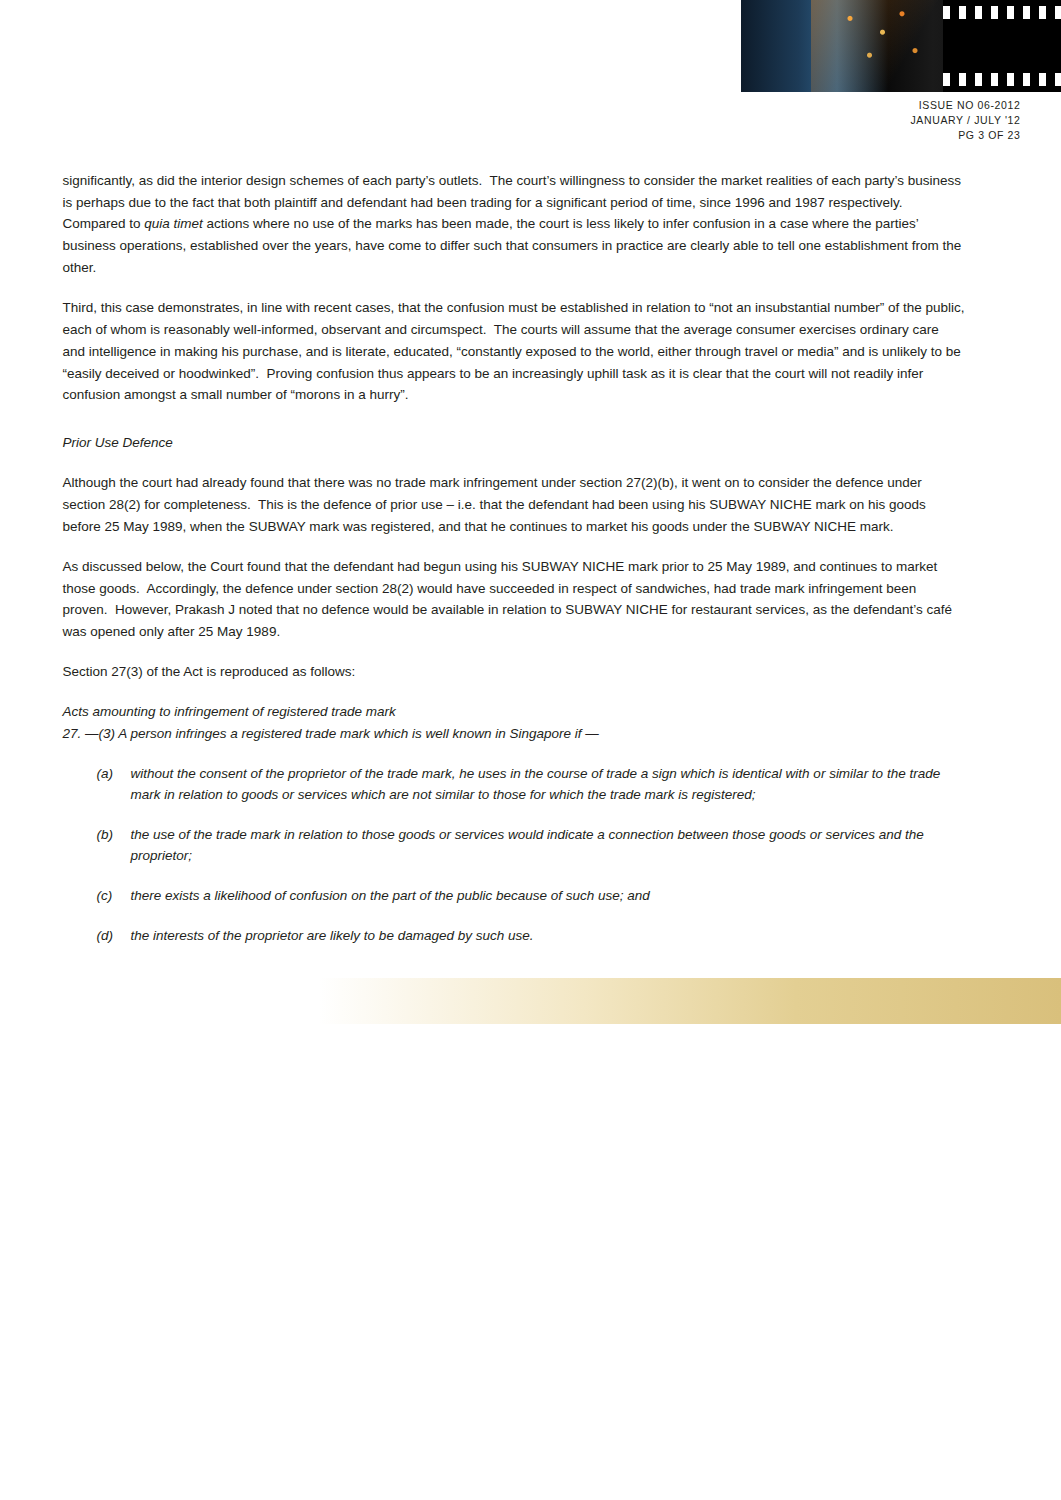ISSUE NO 06-2012
JANUARY / JULY '12
PG 3 OF 23
significantly, as did the interior design schemes of each party’s outlets. The court’s willingness to consider the market realities of each party’s business is perhaps due to the fact that both plaintiff and defendant had been trading for a significant period of time, since 1996 and 1987 respectively. Compared to quia timet actions where no use of the marks has been made, the court is less likely to infer confusion in a case where the parties’ business operations, established over the years, have come to differ such that consumers in practice are clearly able to tell one establishment from the other.
Third, this case demonstrates, in line with recent cases, that the confusion must be established in relation to “not an insubstantial number” of the public, each of whom is reasonably well-informed, observant and circumspect. The courts will assume that the average consumer exercises ordinary care and intelligence in making his purchase, and is literate, educated, “constantly exposed to the world, either through travel or media” and is unlikely to be “easily deceived or hoodwinked”. Proving confusion thus appears to be an increasingly uphill task as it is clear that the court will not readily infer confusion amongst a small number of “morons in a hurry”.
Prior Use Defence
Although the court had already found that there was no trade mark infringement under section 27(2)(b), it went on to consider the defence under section 28(2) for completeness. This is the defence of prior use – i.e. that the defendant had been using his SUBWAY NICHE mark on his goods before 25 May 1989, when the SUBWAY mark was registered, and that he continues to market his goods under the SUBWAY NICHE mark.
As discussed below, the Court found that the defendant had begun using his SUBWAY NICHE mark prior to 25 May 1989, and continues to market those goods. Accordingly, the defence under section 28(2) would have succeeded in respect of sandwiches, had trade mark infringement been proven. However, Prakash J noted that no defence would be available in relation to SUBWAY NICHE for restaurant services, as the defendant’s café was opened only after 25 May 1989.
Section 27(3) of the Act is reproduced as follows:
Acts amounting to infringement of registered trade mark
27. —(3) A person infringes a registered trade mark which is well known in Singapore if —
(a) without the consent of the proprietor of the trade mark, he uses in the course of trade a sign which is identical with or similar to the trade mark in relation to goods or services which are not similar to those for which the trade mark is registered;
(b) the use of the trade mark in relation to those goods or services would indicate a connection between those goods or services and the proprietor;
(c) there exists a likelihood of confusion on the part of the public because of such use; and
(d) the interests of the proprietor are likely to be damaged by such use.